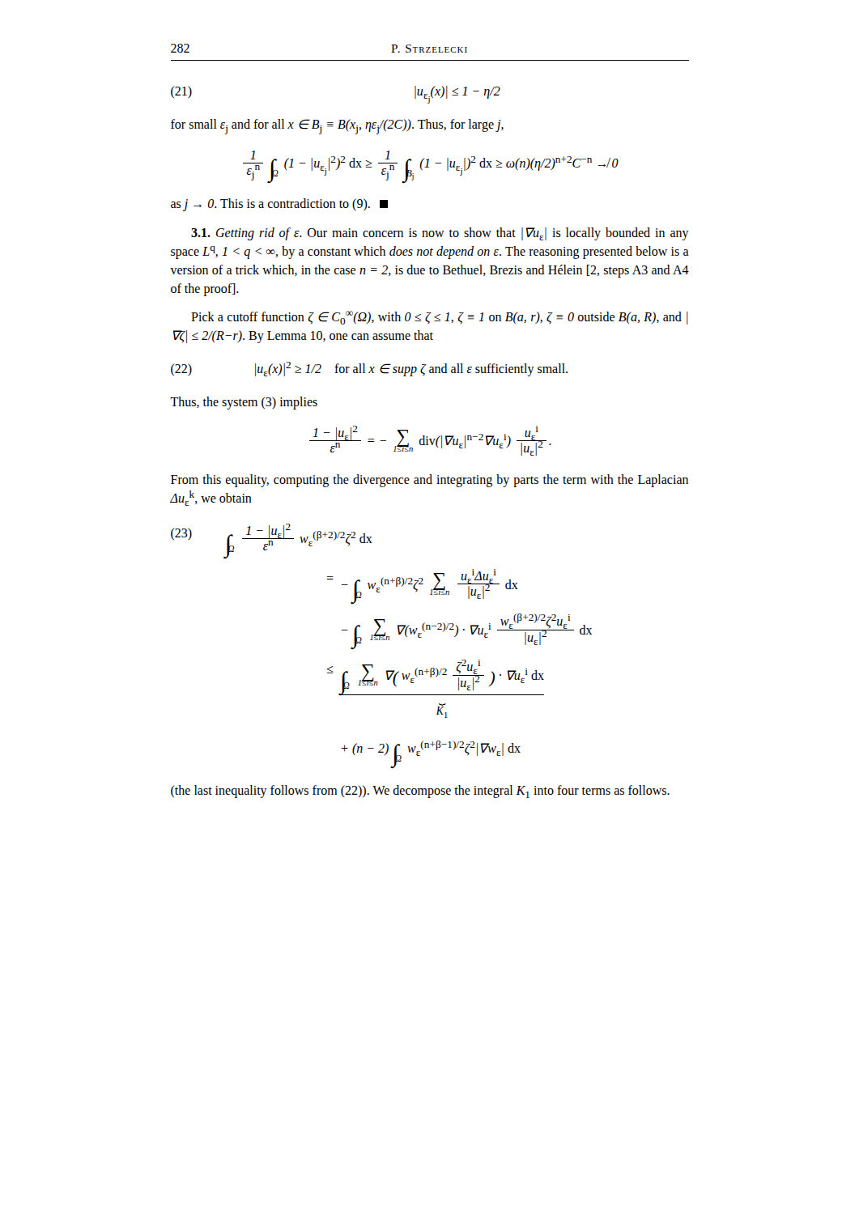282 P. Strzelecki 282
(21) |uεj(x)| ≤ 1 − η/2
for small εj and for all x ∈ Bj ≡ B(xj, ηεj/(2C)). Thus, for large j,
1 εjn ∫Ω (1 − |uεj|2)2 dx ≥ 1 εjn ∫Bj (1 − |uεj|)2 dx ≥ ω(n)(η/2)n+2C−n ↛ 0
as j → 0. This is a contradiction to (9).
3.1. Getting rid of ε. Our main concern is now to show that |∇uε| is locally bounded in any space Lq, 1 < q < ∞, by a constant which does not depend on ε. The reasoning presented below is a version of a trick which, in the case n = 2, is due to Bethuel, Brezis and Hélein [2, steps A3 and A4 of the proof].
Pick a cutoff function ζ ∈ C0∞(Ω), with 0 ≤ ζ ≤ 1, ζ ≡ 1 on B(a, r), ζ ≡ 0 outside B(a, R), and |∇ζ| ≤ 2/(R−r). By Lemma 10, one can assume that
(22) |uε(x)|2 ≥ 1/2 for all x ∈ supp ζ and all ε sufficiently small.
Thus, the system (3) implies
1 − |uε|2 εn = − ∑1≤i≤n div(|∇uε|n−2∇uεi) uεi|uε|2.
From this equality, computing the divergence and integrating by parts the term with the Laplacian Δuεk, we obtain
(23) ∫Ω 1 − |uε|2 εn wε(β+2)/2ζ2 dx
= − ∫Ω wε(n+β)/2ζ2 ∑1≤i≤n uεiΔuεi|uε|2 dx
− ∫Ω ∑1≤i≤n ∇(wε(n−2)/2) · ∇uεi wε(β+2)/2ζ2uεi|uε|2 dx
≤ ∫Ω ∑1≤i≤n ∇( wε(n+β)/2 ζ2uεi|uε|2 ) · ∇uεi dx ⏟ K1
+ (n − 2) ∫Ω wε(n+β−1)/2ζ2|∇wε| dx
(the last inequality follows from (22)). We decompose the integral K1 into four terms as follows.